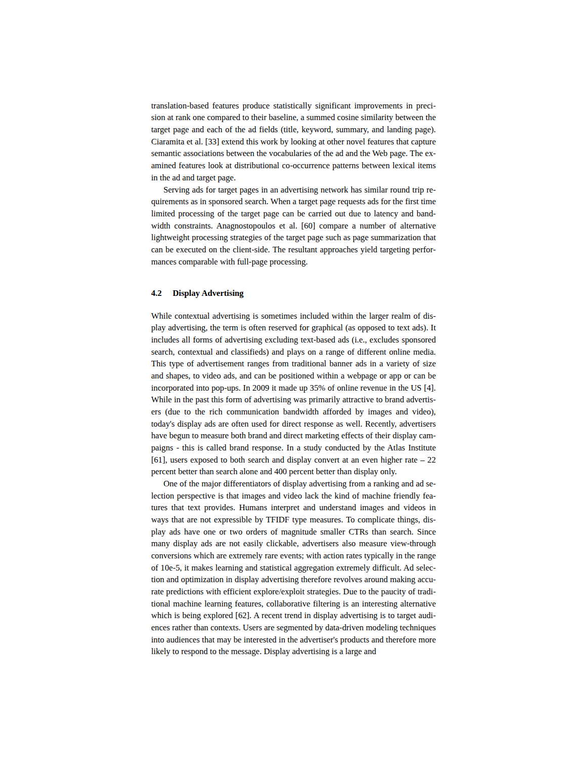translation-based features produce statistically significant improvements in precision at rank one compared to their baseline, a summed cosine similarity between the target page and each of the ad fields (title, keyword, summary, and landing page). Ciaramita et al. [33] extend this work by looking at other novel features that capture semantic associations between the vocabularies of the ad and the Web page. The examined features look at distributional co-occurrence patterns between lexical items in the ad and target page.
Serving ads for target pages in an advertising network has similar round trip requirements as in sponsored search. When a target page requests ads for the first time limited processing of the target page can be carried out due to latency and bandwidth constraints. Anagnostopoulos et al. [60] compare a number of alternative lightweight processing strategies of the target page such as page summarization that can be executed on the client-side. The resultant approaches yield targeting performances comparable with full-page processing.
4.2 Display Advertising
While contextual advertising is sometimes included within the larger realm of display advertising, the term is often reserved for graphical (as opposed to text ads). It includes all forms of advertising excluding text-based ads (i.e., excludes sponsored search, contextual and classifieds) and plays on a range of different online media. This type of advertisement ranges from traditional banner ads in a variety of size and shapes, to video ads, and can be positioned within a webpage or app or can be incorporated into pop-ups. In 2009 it made up 35% of online revenue in the US [4]. While in the past this form of advertising was primarily attractive to brand advertisers (due to the rich communication bandwidth afforded by images and video), today's display ads are often used for direct response as well. Recently, advertisers have begun to measure both brand and direct marketing effects of their display campaigns - this is called brand response. In a study conducted by the Atlas Institute [61], users exposed to both search and display convert at an even higher rate – 22 percent better than search alone and 400 percent better than display only.
One of the major differentiators of display advertising from a ranking and ad selection perspective is that images and video lack the kind of machine friendly features that text provides. Humans interpret and understand images and videos in ways that are not expressible by TFIDF type measures. To complicate things, display ads have one or two orders of magnitude smaller CTRs than search. Since many display ads are not easily clickable, advertisers also measure view-through conversions which are extremely rare events; with action rates typically in the range of 10e-5, it makes learning and statistical aggregation extremely difficult. Ad selection and optimization in display advertising therefore revolves around making accurate predictions with efficient explore/exploit strategies. Due to the paucity of traditional machine learning features, collaborative filtering is an interesting alternative which is being explored [62]. A recent trend in display advertising is to target audiences rather than contexts. Users are segmented by data-driven modeling techniques into audiences that may be interested in the advertiser's products and therefore more likely to respond to the message. Display advertising is a large and